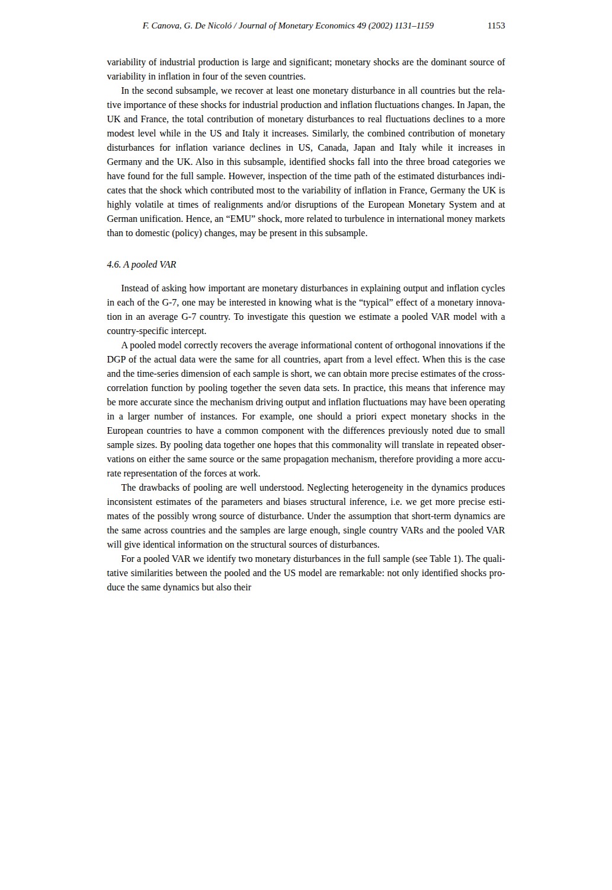F. Canova, G. De Nicoló / Journal of Monetary Economics 49 (2002) 1131–1159 1153
variability of industrial production is large and significant; monetary shocks are the dominant source of variability in inflation in four of the seven countries.
In the second subsample, we recover at least one monetary disturbance in all countries but the relative importance of these shocks for industrial production and inflation fluctuations changes. In Japan, the UK and France, the total contribution of monetary disturbances to real fluctuations declines to a more modest level while in the US and Italy it increases. Similarly, the combined contribution of monetary disturbances for inflation variance declines in US, Canada, Japan and Italy while it increases in Germany and the UK. Also in this subsample, identified shocks fall into the three broad categories we have found for the full sample. However, inspection of the time path of the estimated disturbances indicates that the shock which contributed most to the variability of inflation in France, Germany the UK is highly volatile at times of realignments and/or disruptions of the European Monetary System and at German unification. Hence, an “EMU” shock, more related to turbulence in international money markets than to domestic (policy) changes, may be present in this subsample.
4.6. A pooled VAR
Instead of asking how important are monetary disturbances in explaining output and inflation cycles in each of the G-7, one may be interested in knowing what is the “typical” effect of a monetary innovation in an average G-7 country. To investigate this question we estimate a pooled VAR model with a country-specific intercept.
A pooled model correctly recovers the average informational content of orthogonal innovations if the DGP of the actual data were the same for all countries, apart from a level effect. When this is the case and the time-series dimension of each sample is short, we can obtain more precise estimates of the cross-correlation function by pooling together the seven data sets. In practice, this means that inference may be more accurate since the mechanism driving output and inflation fluctuations may have been operating in a larger number of instances. For example, one should a priori expect monetary shocks in the European countries to have a common component with the differences previously noted due to small sample sizes. By pooling data together one hopes that this commonality will translate in repeated observations on either the same source or the same propagation mechanism, therefore providing a more accurate representation of the forces at work.
The drawbacks of pooling are well understood. Neglecting heterogeneity in the dynamics produces inconsistent estimates of the parameters and biases structural inference, i.e. we get more precise estimates of the possibly wrong source of disturbance. Under the assumption that short-term dynamics are the same across countries and the samples are large enough, single country VARs and the pooled VAR will give identical information on the structural sources of disturbances.
For a pooled VAR we identify two monetary disturbances in the full sample (see Table 1). The qualitative similarities between the pooled and the US model are remarkable: not only identified shocks produce the same dynamics but also their